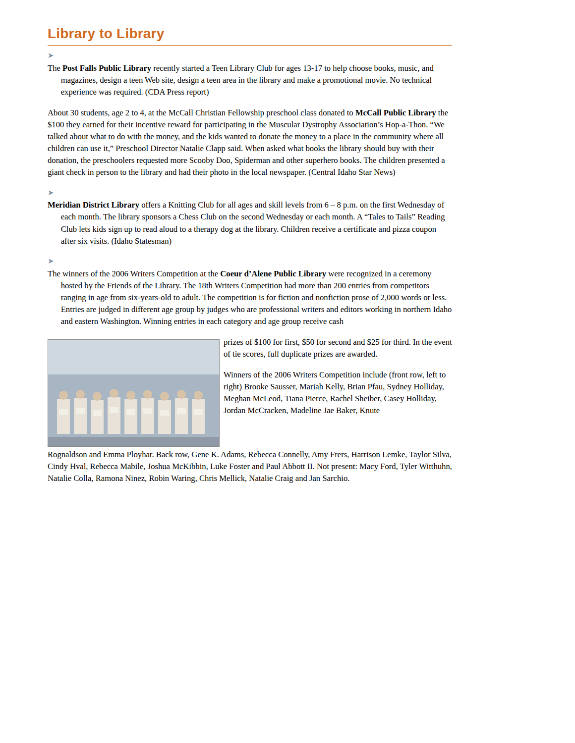Library to Library
The Post Falls Public Library recently started a Teen Library Club for ages 13-17 to help choose books, music, and magazines, design a teen Web site, design a teen area in the library and make a promotional movie. No technical experience was required. (CDA Press report)
About 30 students, age 2 to 4, at the McCall Christian Fellowship preschool class donated to McCall Public Library the $100 they earned for their incentive reward for participating in the Muscular Dystrophy Association’s Hop-a-Thon. “We talked about what to do with the money, and the kids wanted to donate the money to a place in the community where all children can use it,” Preschool Director Natalie Clapp said. When asked what books the library should buy with their donation, the preschoolers requested more Scooby Doo, Spiderman and other superhero books. The children presented a giant check in person to the library and had their photo in the local newspaper. (Central Idaho Star News)
Meridian District Library offers a Knitting Club for all ages and skill levels from 6 – 8 p.m. on the first Wednesday of each month. The library sponsors a Chess Club on the second Wednesday or each month. A “Tales to Tails” Reading Club lets kids sign up to read aloud to a therapy dog at the library. Children receive a certificate and pizza coupon after six visits. (Idaho Statesman)
The winners of the 2006 Writers Competition at the Coeur d’Alene Public Library were recognized in a ceremony hosted by the Friends of the Library. The 18th Writers Competition had more than 200 entries from competitors ranging in age from six-years-old to adult. The competition is for fiction and nonfiction prose of 2,000 words or less. Entries are judged in different age group by judges who are professional writers and editors working in northern Idaho and eastern Washington. Winning entries in each category and age group receive cash
prizes of $100 for first, $50 for second and $25 for third. In the event of tie scores, full duplicate prizes are awarded.
Winners of the 2006 Writers Competition include (front row, left to right) Brooke Sausser, Mariah Kelly, Brian Pfau, Sydney Holliday, Meghan McLeod, Tiana Pierce, Rachel Sheiber, Casey Holliday, Jordan McCracken, Madeline Jae Baker, Knute
Rognaldson and Emma Ployhar. Back row, Gene K. Adams, Rebecca Connelly, Amy Frers, Harrison Lemke, Taylor Silva, Cindy Hval, Rebecca Mabile, Joshua McKibbin, Luke Foster and Paul Abbott II. Not present: Macy Ford, Tyler Witthuhn, Natalie Colla, Ramona Ninez, Robin Waring, Chris Mellick, Natalie Craig and Jan Sarchio.